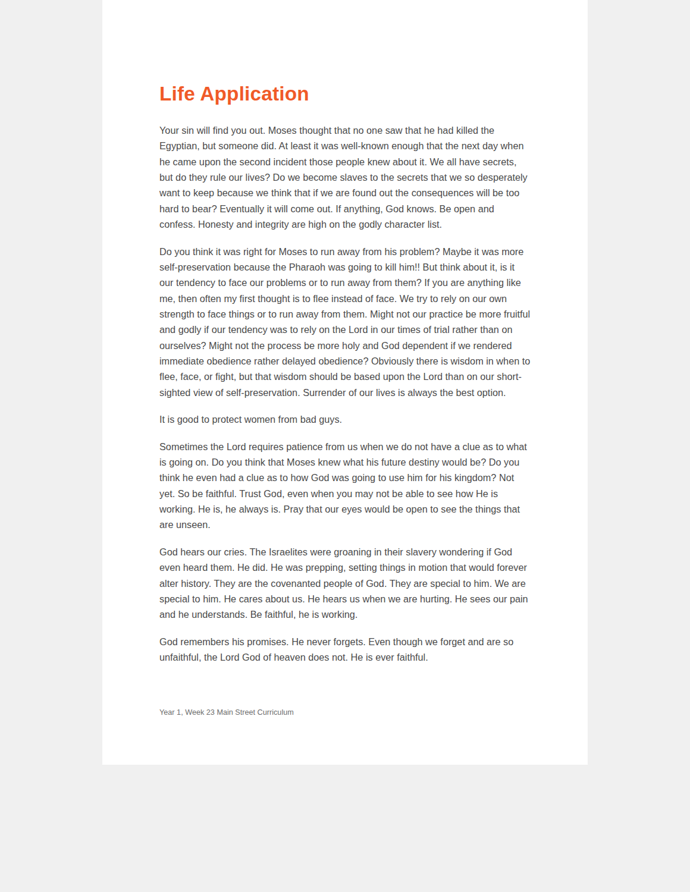Life Application
Your sin will find you out. Moses thought that no one saw that he had killed the Egyptian, but someone did. At least it was well-known enough that the next day when he came upon the second incident those people knew about it. We all have secrets, but do they rule our lives? Do we become slaves to the secrets that we so desperately want to keep because we think that if we are found out the consequences will be too hard to bear? Eventually it will come out. If anything, God knows. Be open and confess. Honesty and integrity are high on the godly character list.
Do you think it was right for Moses to run away from his problem? Maybe it was more self-preservation because the Pharaoh was going to kill him!! But think about it, is it our tendency to face our problems or to run away from them? If you are anything like me, then often my first thought is to flee instead of face. We try to rely on our own strength to face things or to run away from them. Might not our practice be more fruitful and godly if our tendency was to rely on the Lord in our times of trial rather than on ourselves? Might not the process be more holy and God dependent if we rendered immediate obedience rather delayed obedience? Obviously there is wisdom in when to flee, face, or fight, but that wisdom should be based upon the Lord than on our short-sighted view of self-preservation. Surrender of our lives is always the best option.
It is good to protect women from bad guys.
Sometimes the Lord requires patience from us when we do not have a clue as to what is going on. Do you think that Moses knew what his future destiny would be? Do you think he even had a clue as to how God was going to use him for his kingdom? Not yet. So be faithful. Trust God, even when you may not be able to see how He is working. He is, he always is. Pray that our eyes would be open to see the things that are unseen.
God hears our cries. The Israelites were groaning in their slavery wondering if God even heard them. He did. He was prepping, setting things in motion that would forever alter history. They are the covenanted people of God. They are special to him. We are special to him. He cares about us. He hears us when we are hurting. He sees our pain and he understands. Be faithful, he is working.
God remembers his promises. He never forgets. Even though we forget and are so unfaithful, the Lord God of heaven does not. He is ever faithful.
Year 1, Week 23 Main Street Curriculum